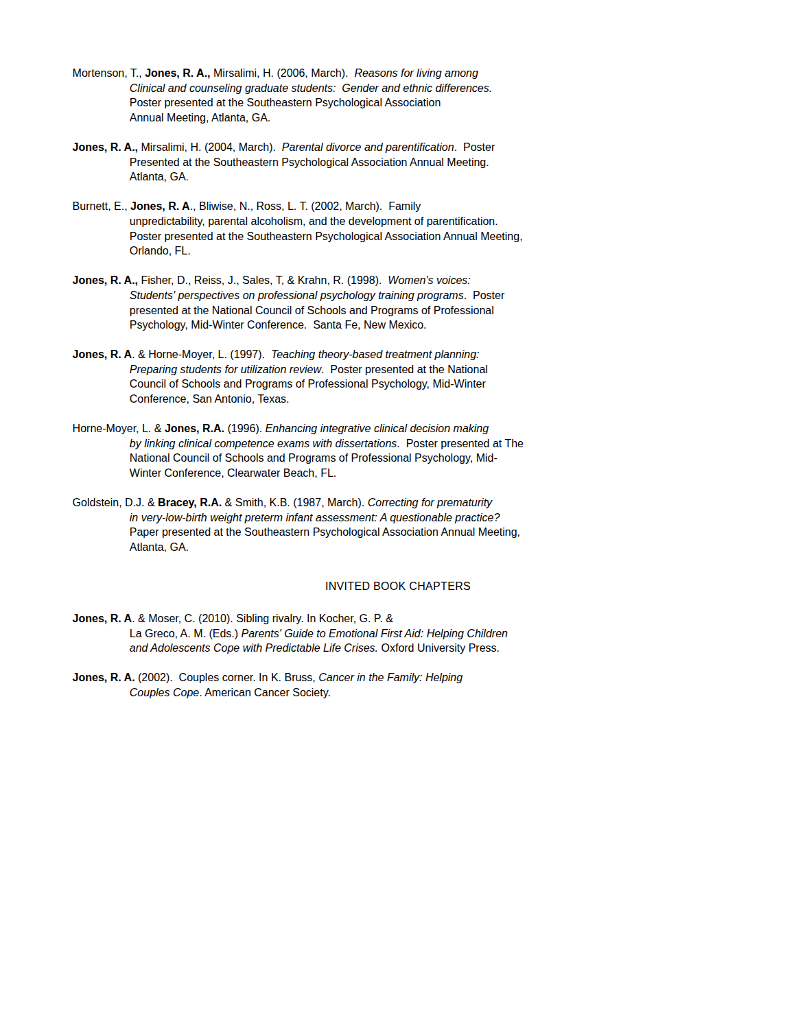Mortenson, T., Jones, R. A., Mirsalimi, H. (2006, March). Reasons for living among Clinical and counseling graduate students: Gender and ethnic differences. Poster presented at the Southeastern Psychological Association Annual Meeting, Atlanta, GA.
Jones, R. A., Mirsalimi, H. (2004, March). Parental divorce and parentification. Poster Presented at the Southeastern Psychological Association Annual Meeting. Atlanta, GA.
Burnett, E., Jones, R. A., Bliwise, N., Ross, L. T. (2002, March). Family unpredictability, parental alcoholism, and the development of parentification. Poster presented at the Southeastern Psychological Association Annual Meeting, Orlando, FL.
Jones, R. A., Fisher, D., Reiss, J., Sales, T, & Krahn, R. (1998). Women's voices: Students' perspectives on professional psychology training programs. Poster presented at the National Council of Schools and Programs of Professional Psychology, Mid-Winter Conference. Santa Fe, New Mexico.
Jones, R. A. & Horne-Moyer, L. (1997). Teaching theory-based treatment planning: Preparing students for utilization review. Poster presented at the National Council of Schools and Programs of Professional Psychology, Mid-Winter Conference, San Antonio, Texas.
Horne-Moyer, L. & Jones, R.A. (1996). Enhancing integrative clinical decision making by linking clinical competence exams with dissertations. Poster presented at The National Council of Schools and Programs of Professional Psychology, Mid- Winter Conference, Clearwater Beach, FL.
Goldstein, D.J. & Bracey, R.A. & Smith, K.B. (1987, March). Correcting for prematurity in very-low-birth weight preterm infant assessment: A questionable practice? Paper presented at the Southeastern Psychological Association Annual Meeting, Atlanta, GA.
INVITED BOOK CHAPTERS
Jones, R. A. & Moser, C. (2010). Sibling rivalry. In Kocher, G. P. & La Greco, A. M. (Eds.) Parents' Guide to Emotional First Aid: Helping Children and Adolescents Cope with Predictable Life Crises. Oxford University Press.
Jones, R. A. (2002). Couples corner. In K. Bruss, Cancer in the Family: Helping Couples Cope. American Cancer Society.